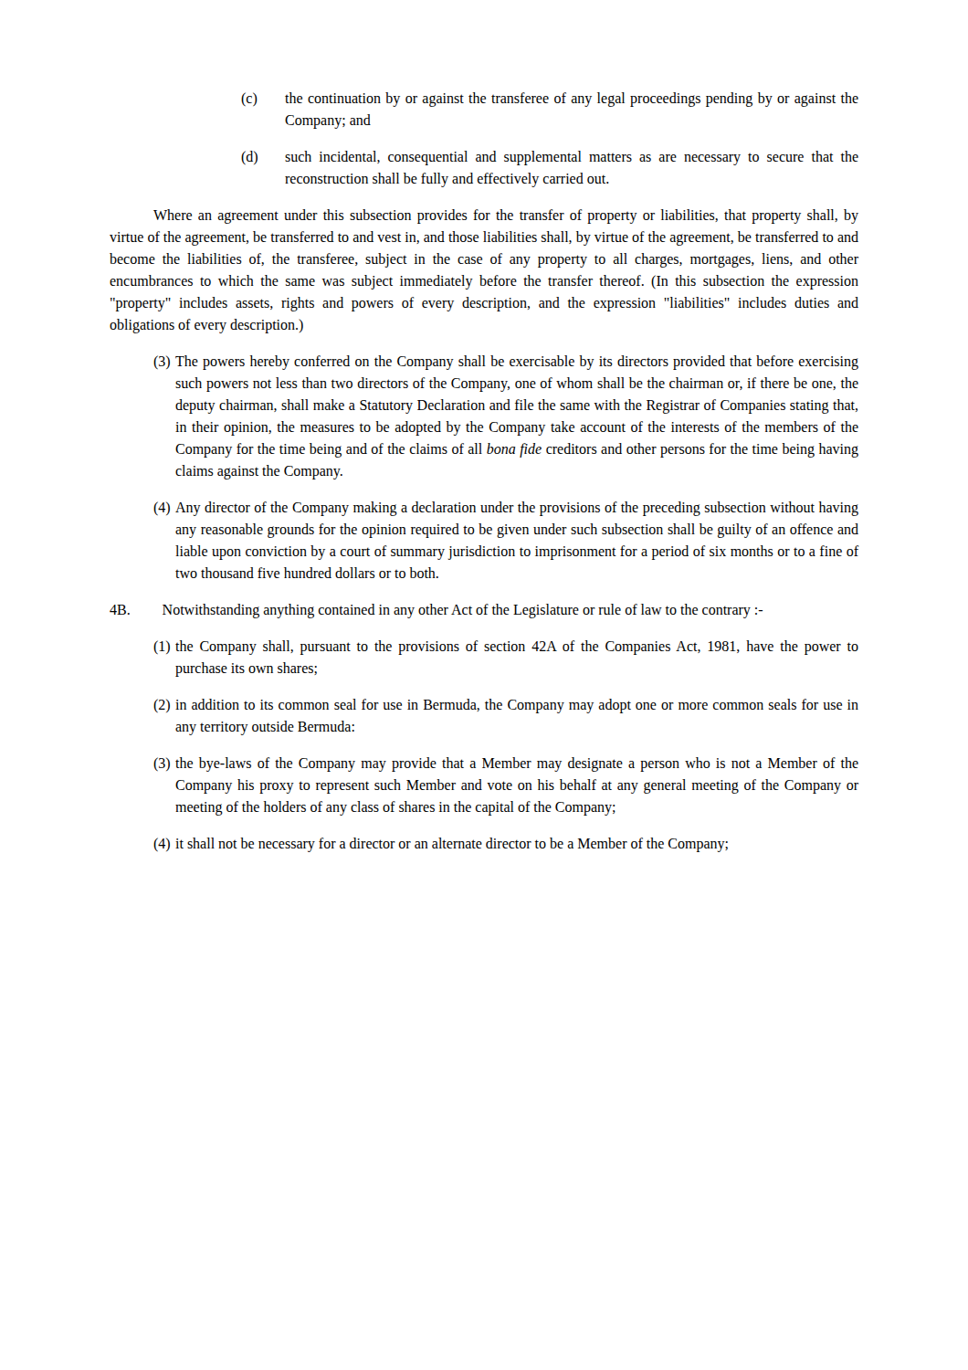(c)
the continuation by or against the transferee of any legal proceedings pending by or against the Company; and
(d)
such incidental, consequential and supplemental matters as are necessary to secure that the reconstruction shall be fully and effectively carried out.
Where an agreement under this subsection provides for the transfer of property or liabilities, that property shall, by virtue of the agreement, be transferred to and vest in, and those liabilities shall, by virtue of the agreement, be transferred to and become the liabilities of, the transferee, subject in the case of any property to all charges, mortgages, liens, and other encumbrances to which the same was subject immediately before the transfer thereof. (In this subsection the expression "property" includes assets, rights and powers of every description, and the expression "liabilities" includes duties and obligations of every description.)
(3)
The powers hereby conferred on the Company shall be exercisable by its directors provided that before exercising such powers not less than two directors of the Company, one of whom shall be the chairman or, if there be one, the deputy chairman, shall make a Statutory Declaration and file the same with the Registrar of Companies stating that, in their opinion, the measures to be adopted by the Company take account of the interests of the members of the Company for the time being and of the claims of all bona fide creditors and other persons for the time being having claims against the Company.
(4)
Any director of the Company making a declaration under the provisions of the preceding subsection without having any reasonable grounds for the opinion required to be given under such subsection shall be guilty of an offence and liable upon conviction by a court of summary jurisdiction to imprisonment for a period of six months or to a fine of two thousand five hundred dollars or to both.
4B.
Notwithstanding anything contained in any other Act of the Legislature or rule of law to the contrary :-
(1)
the Company shall, pursuant to the provisions of section 42A of the Companies Act, 1981, have the power to purchase its own shares;
(2)
in addition to its common seal for use in Bermuda, the Company may adopt one or more common seals for use in any territory outside Bermuda:
(3)
the bye-laws of the Company may provide that a Member may designate a person who is not a Member of the Company his proxy to represent such Member and vote on his behalf at any general meeting of the Company or meeting of the holders of any class of shares in the capital of the Company;
(4)
it shall not be necessary for a director or an alternate director to be a Member of the Company;